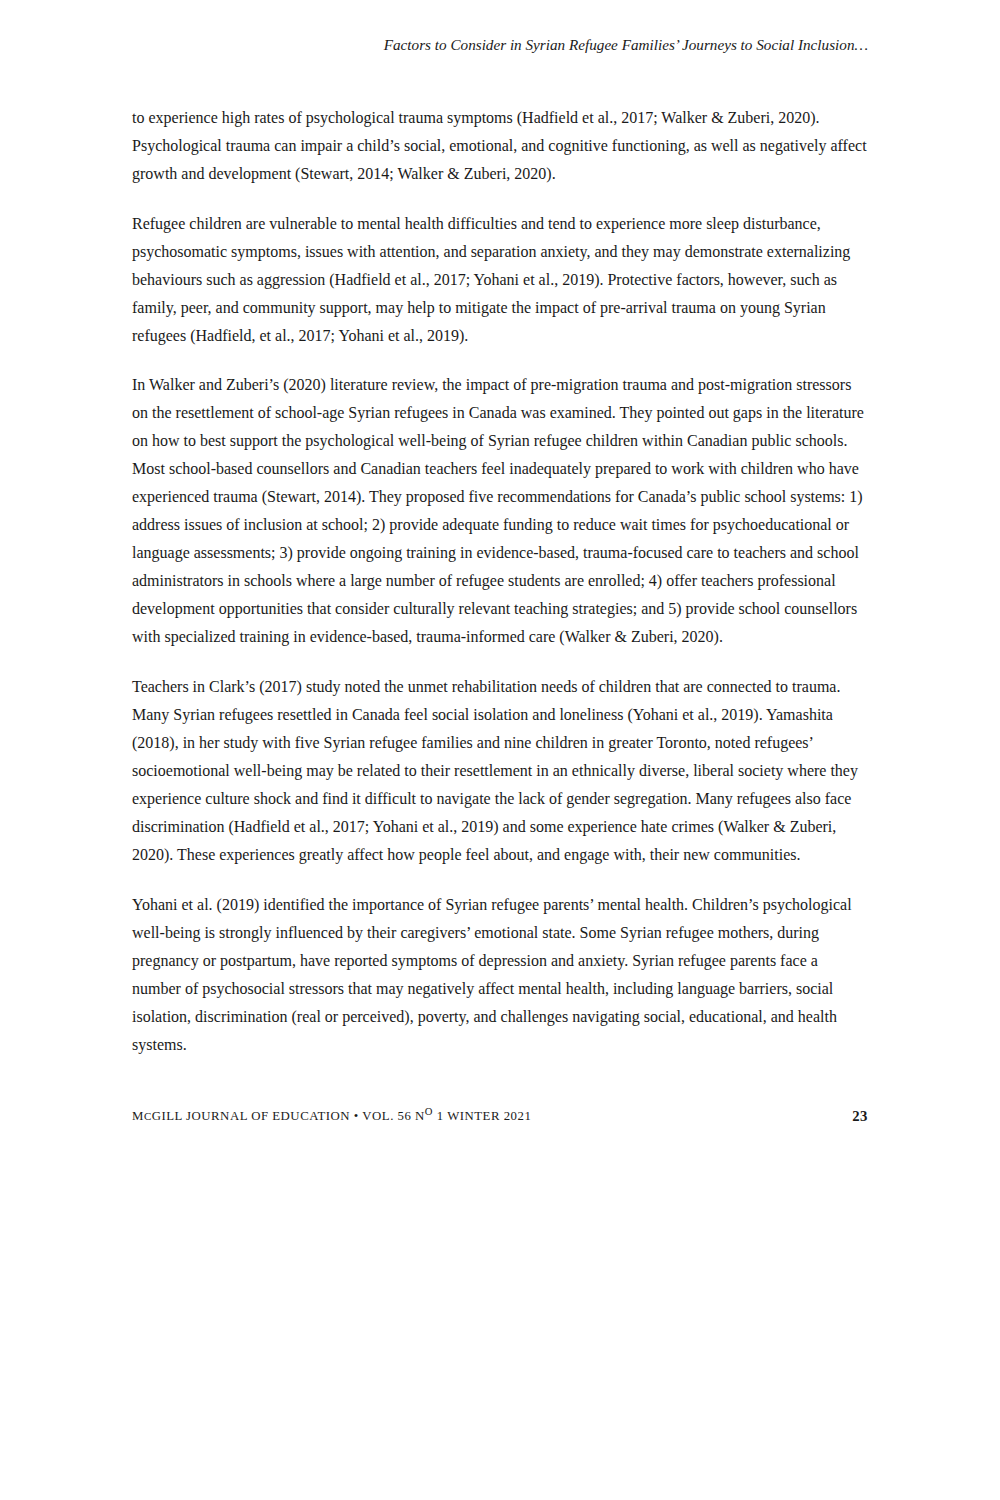Factors to Consider in Syrian Refugee Families’ Journeys to Social Inclusion…
to experience high rates of psychological trauma symptoms (Hadfield et al., 2017; Walker & Zuberi, 2020). Psychological trauma can impair a child’s social, emotional, and cognitive functioning, as well as negatively affect growth and development (Stewart, 2014; Walker & Zuberi, 2020).
Refugee children are vulnerable to mental health difficulties and tend to experience more sleep disturbance, psychosomatic symptoms, issues with attention, and separation anxiety, and they may demonstrate externalizing behaviours such as aggression (Hadfield et al., 2017; Yohani et al., 2019). Protective factors, however, such as family, peer, and community support, may help to mitigate the impact of pre-arrival trauma on young Syrian refugees (Hadfield, et al., 2017; Yohani et al., 2019).
In Walker and Zuberi’s (2020) literature review, the impact of pre-migration trauma and post-migration stressors on the resettlement of school-age Syrian refugees in Canada was examined. They pointed out gaps in the literature on how to best support the psychological well-being of Syrian refugee children within Canadian public schools. Most school-based counsellors and Canadian teachers feel inadequately prepared to work with children who have experienced trauma (Stewart, 2014). They proposed five recommendations for Canada’s public school systems: 1) address issues of inclusion at school; 2) provide adequate funding to reduce wait times for psychoeducational or language assessments; 3) provide ongoing training in evidence-based, trauma-focused care to teachers and school administrators in schools where a large number of refugee students are enrolled; 4) offer teachers professional development opportunities that consider culturally relevant teaching strategies; and 5) provide school counsellors with specialized training in evidence-based, trauma-informed care (Walker & Zuberi, 2020).
Teachers in Clark’s (2017) study noted the unmet rehabilitation needs of children that are connected to trauma. Many Syrian refugees resettled in Canada feel social isolation and loneliness (Yohani et al., 2019). Yamashita (2018), in her study with five Syrian refugee families and nine children in greater Toronto, noted refugees’ socioemotional well-being may be related to their resettlement in an ethnically diverse, liberal society where they experience culture shock and find it difficult to navigate the lack of gender segregation. Many refugees also face discrimination (Hadfield et al., 2017; Yohani et al., 2019) and some experience hate crimes (Walker & Zuberi, 2020). These experiences greatly affect how people feel about, and engage with, their new communities.
Yohani et al. (2019) identified the importance of Syrian refugee parents’ mental health. Children’s psychological well-being is strongly influenced by their caregivers’ emotional state. Some Syrian refugee mothers, during pregnancy or postpartum, have reported symptoms of depression and anxiety. Syrian refugee parents face a number of psychosocial stressors that may negatively affect mental health, including language barriers, social isolation, discrimination (real or perceived), poverty, and challenges navigating social, educational, and health systems.
Mc GILL JOURNAL OF EDUCATION • VOL. 56 No 1 WINTER 2021 23